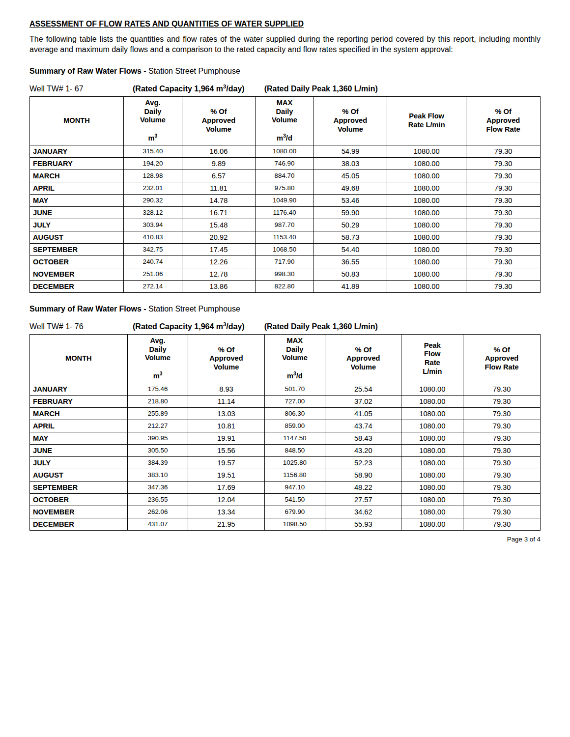ASSESSMENT OF FLOW RATES AND QUANTITIES OF WATER SUPPLIED
The following table lists the quantities and flow rates of the water supplied during the reporting period covered by this report, including monthly average and maximum daily flows and a comparison to the rated capacity and flow rates specified in the system approval:
Summary of Raw Water Flows - Station Street Pumphouse
Well TW# 1- 67 (Rated Capacity 1,964 m3/day) (Rated Daily Peak 1,360 L/min)
| MONTH | Avg. Daily Volume m 3 | % Of Approved Volume | MAX Daily Volume m 3 /d | % Of Approved Volume | Peak Flow Rate L/min | % Of Approved Flow Rate |
| --- | --- | --- | --- | --- | --- | --- |
| JANUARY | 315.40 | 16.06 | 1080.00 | 54.99 | 1080.00 | 79.30 |
| FEBRUARY | 194.20 | 9.89 | 746.90 | 38.03 | 1080.00 | 79.30 |
| MARCH | 128.98 | 6.57 | 884.70 | 45.05 | 1080.00 | 79.30 |
| APRIL | 232.01 | 11.81 | 975.80 | 49.68 | 1080.00 | 79.30 |
| MAY | 290.32 | 14.78 | 1049.90 | 53.46 | 1080.00 | 79.30 |
| JUNE | 328.12 | 16.71 | 1176.40 | 59.90 | 1080.00 | 79.30 |
| JULY | 303.94 | 15.48 | 987.70 | 50.29 | 1080.00 | 79.30 |
| AUGUST | 410.83 | 20.92 | 1153.40 | 58.73 | 1080.00 | 79.30 |
| SEPTEMBER | 342.75 | 17.45 | 1068.50 | 54.40 | 1080.00 | 79.30 |
| OCTOBER | 240.74 | 12.26 | 717.90 | 36.55 | 1080.00 | 79.30 |
| NOVEMBER | 251.06 | 12.78 | 998.30 | 50.83 | 1080.00 | 79.30 |
| DECEMBER | 272.14 | 13.86 | 822.80 | 41.89 | 1080.00 | 79.30 |
Summary of Raw Water Flows - Station Street Pumphouse
Well TW# 1- 76 (Rated Capacity 1,964 m3/day) (Rated Daily Peak 1,360 L/min)
| MONTH | Avg. Daily Volume m 3 | % Of Approved Volume | MAX Daily Volume m 3 /d | % Of Approved Volume | Peak Flow Rate L/min | % Of Approved Flow Rate |
| --- | --- | --- | --- | --- | --- | --- |
| JANUARY | 175.46 | 8.93 | 501.70 | 25.54 | 1080.00 | 79.30 |
| FEBRUARY | 218.80 | 11.14 | 727.00 | 37.02 | 1080.00 | 79.30 |
| MARCH | 255.89 | 13.03 | 806.30 | 41.05 | 1080.00 | 79.30 |
| APRIL | 212.27 | 10.81 | 859.00 | 43.74 | 1080.00 | 79.30 |
| MAY | 390.95 | 19.91 | 1147.50 | 58.43 | 1080.00 | 79.30 |
| JUNE | 305.50 | 15.56 | 848.50 | 43.20 | 1080.00 | 79.30 |
| JULY | 384.39 | 19.57 | 1025.80 | 52.23 | 1080.00 | 79.30 |
| AUGUST | 383.10 | 19.51 | 1156.80 | 58.90 | 1080.00 | 79.30 |
| SEPTEMBER | 347.36 | 17.69 | 947.10 | 48.22 | 1080.00 | 79.30 |
| OCTOBER | 236.55 | 12.04 | 541.50 | 27.57 | 1080.00 | 79.30 |
| NOVEMBER | 262.06 | 13.34 | 679.90 | 34.62 | 1080.00 | 79.30 |
| DECEMBER | 431.07 | 21.95 | 1098.50 | 55.93 | 1080.00 | 79.30 |
Page 3 of 4